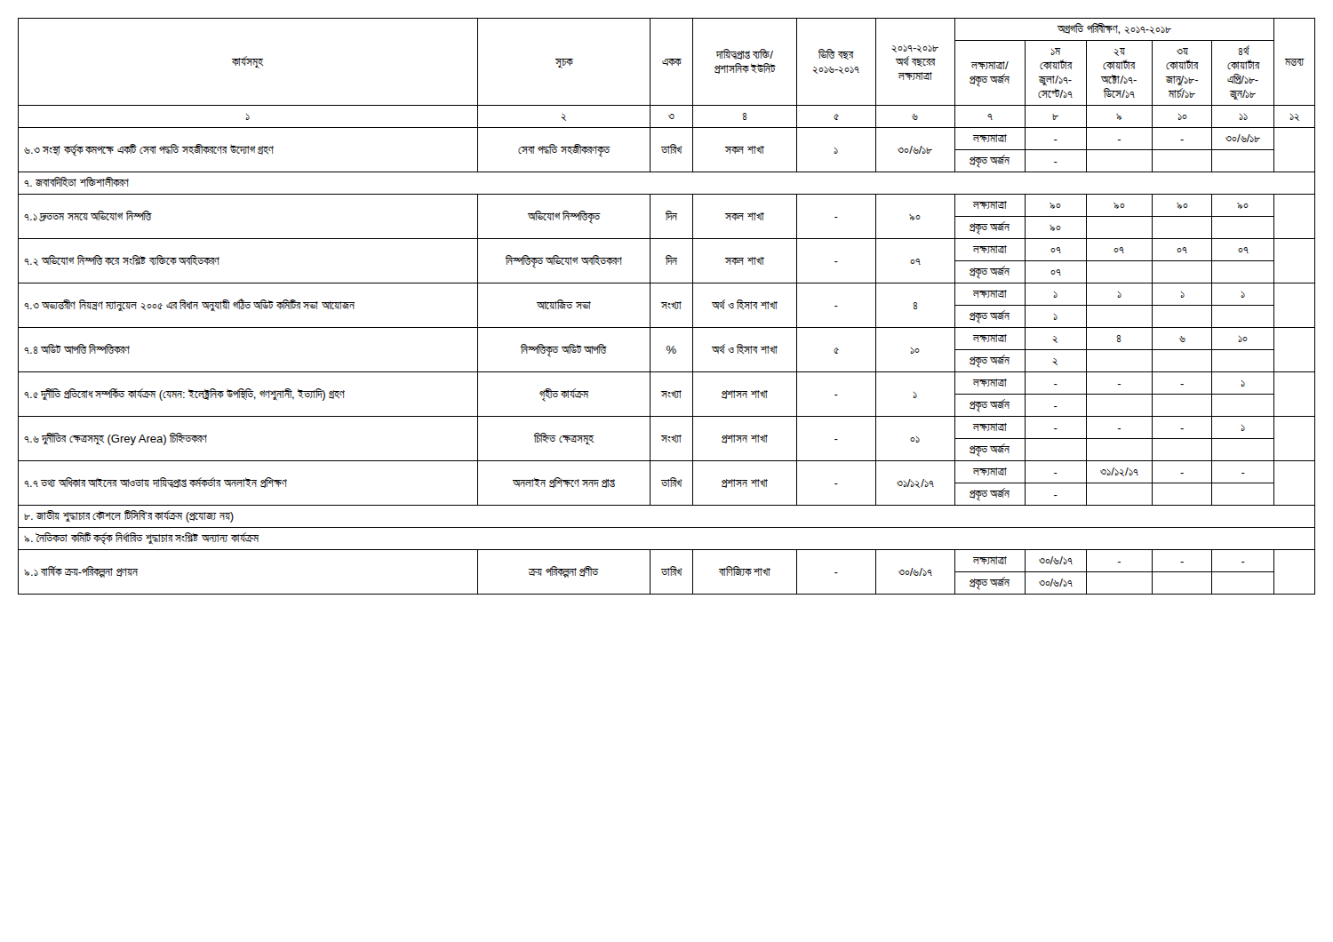| কার্যসমূহ | সূচক | একক | দায়িত্বপ্রাপ্ত ব্যক্তি/ প্রশাসনিক ইউনিট | ভিত্তি বছর ২০১৬-২০১৭ | ২০১৭-২০১৮ অর্থ বছরের লক্ষ্যমাত্রা | অগ্রগতি পরিবীক্ষণ, ২০১৭-২০১৮ | মন্তব্য |
| --- | --- | --- | --- | --- | --- | --- | --- |
| লক্ষ্যমাত্রা/ প্রকৃত অর্জন | ১ম কোয়ার্টার জুলা/১৭- সেপ্টে/১৭ | ২য় কোয়ার্টার অক্টো/১৭- ডিসে/১৭ | ৩য় কোয়ার্টার জানু/১৮- মার্চ/১৮ | ৪র্থ কোয়ার্টার এপ্রি/১৮- জুন/১৮ |
| ১ | ২ | ৩ | ৪ | ৫ | ৬ | ৭ | ৮ | ৯ | ১০ | ১১ | ১২ |
| ৬.৩ সংস্থা কর্তৃক কমপক্ষে একটি সেবা পদ্ধতি সহজীকরণের উদ্যোগ গ্রহণ | সেবা পদ্ধতি সহজীকরণকৃত | তারিখ | সকল শাখা | ১ | ৩০/৬/১৮ | লক্ষ্যমাত্রা | - | - | - | ৩০/৬/১৮ | |
| প্রকৃত অর্জন | - | | | |
| ৭. জবাবদিহিতা শক্তিশালীকরণ |
| ৭.১ দ্রুততম সময়ে অভিযোগ নিস্পত্তি | অভিযোগ নিস্পত্তিকৃত | দিন | সকল শাখা | - | ৯০ | লক্ষ্যমাত্রা | ৯০ | ৯০ | ৯০ | ৯০ | |
| প্রকৃত অর্জন | ৯০ | | | |
| ৭.২ অভিযোগ নিস্পত্তি করে সংশ্লিষ্ট ব্যক্তিকে অবহিতকরণ | নিস্পত্তিকৃত অভিযোগ অবহিতকরণ | দিন | সকল শাখা | - | ০৭ | লক্ষ্যমাত্রা | ০৭ | ০৭ | ০৭ | ০৭ | |
| প্রকৃত অর্জন | ০৭ | | | |
| ৭.৩ অভ্যন্তরীণ নিয়ন্ত্রণ ম্যানুয়েল ২০০৫ এর বিধান অনুযায়ী গঠিত অডিট কমিটির সভা আয়োজন | আয়োজিত সভা | সংখ্যা | অর্থ ও হিসাব শাখা | - | ৪ | লক্ষ্যমাত্রা | ১ | ১ | ১ | ১ | |
| প্রকৃত অর্জন | ১ | | | |
| ৭.৪ অডিট আপত্তি নিস্পত্তিকরণ | নিস্পত্তিকৃত অডিট আপত্তি | % | অর্থ ও হিসাব শাখা | ৫ | ১০ | লক্ষ্যমাত্রা | ২ | ৪ | ৬ | ১০ | |
| প্রকৃত অর্জন | ২ | | | |
| ৭.৫ দুর্নীতি প্রতিরোধ সম্পর্কিত কার্যক্রম (যেমন: ইলেক্ট্রনিক উপস্থিতি, গণশুনানী, ইত্যাদি) গ্রহণ | গৃহীত কার্যক্রম | সংখ্যা | প্রশাসন শাখা | - | ১ | লক্ষ্যমাত্রা | - | - | - | ১ | |
| প্রকৃত অর্জন | - | | | |
| ৭.৬ দুর্নীতির ক্ষেত্রসমূহ (Grey Area) চিহ্নিতকরণ | চিহ্নিত ক্ষেত্রসমূহ | সংখ্যা | প্রশাসন শাখা | - | ০১ | লক্ষ্যমাত্রা | - | - | - | ১ | |
| প্রকৃত অর্জন | | | | |
| ৭.৭ তথ্য অধিকার আইনের আওতায় দায়িত্বপ্রাপ্ত কর্মকর্তার অনলাইন প্রশিক্ষণ | অনলাইন প্রশিক্ষণে সনদ প্রাপ্ত | তারিখ | প্রশাসন শাখা | - | ৩১/১২/১৭ | লক্ষ্যমাত্রা | - | ৩১/১২/১৭ | - | - | |
| প্রকৃত অর্জন | - | | | |
| ৮. জাতীয় শুদ্ধাচার কৌশলে টিসিবি'র কার্যক্রম (প্রযোজ্য নয়) |
| ৯. নৈতিকতা কমিটি কর্তৃক নির্ধারিত শুদ্ধাচার সংশ্লিষ্ট অন্যান্য কার্যক্রম |
| ৯.১ বার্ষিক ক্রয়-পরিকল্পনা প্রণয়ন | ক্রয় পরিকল্পনা প্রণীত | তারিখ | বাণিজ্যিক শাখা | - | ৩০/৬/১৭ | লক্ষ্যমাত্রা | ৩০/৬/১৭ | - | - | - | |
| প্রকৃত অর্জন | ৩০/৬/১৭ | | | |